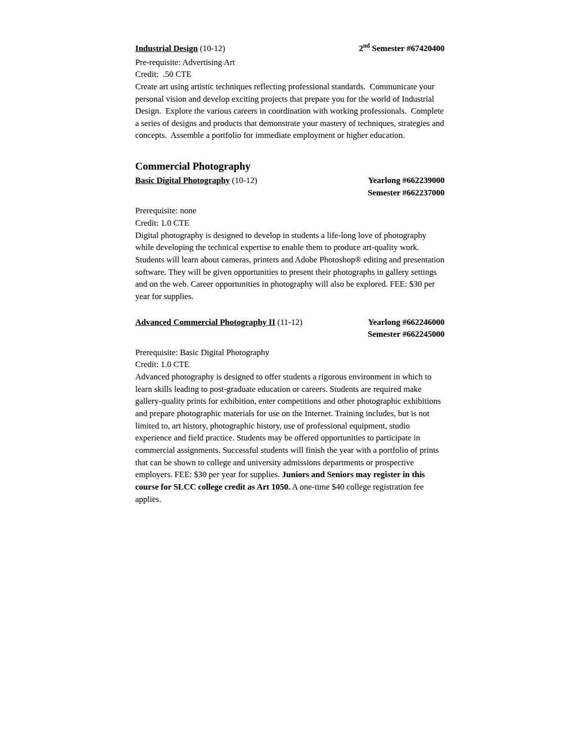Industrial Design (10-12)
2nd Semester #67420400
Pre-requisite: Advertising Art
Credit: .50 CTE
Create art using artistic techniques reflecting professional standards. Communicate your personal vision and develop exciting projects that prepare you for the world of Industrial Design. Explore the various careers in coordination with working professionals. Complete a series of designs and products that demonstrate your mastery of techniques, strategies and concepts. Assemble a portfolio for immediate employment or higher education.
Commercial Photography
Basic Digital Photography (10-12)
Yearlong #662239000 Semester #662237000
Prerequisite: none
Credit: 1.0 CTE
Digital photography is designed to develop in students a life-long love of photography while developing the technical expertise to enable them to produce art-quality work. Students will learn about cameras, printers and Adobe Photoshop® editing and presentation software. They will be given opportunities to present their photographs in gallery settings and on the web. Career opportunities in photography will also be explored. FEE: $30 per year for supplies.
Advanced Commercial Photography II (11-12)
Yearlong #662246000 Semester #662245000
Prerequisite: Basic Digital Photography
Credit: 1.0 CTE
Advanced photography is designed to offer students a rigorous environment in which to learn skills leading to post-graduate education or careers. Students are required make gallery-quality prints for exhibition, enter competitions and other photographic exhibitions and prepare photographic materials for use on the Internet. Training includes, but is not limited to, art history, photographic history, use of professional equipment, studio experience and field practice. Students may be offered opportunities to participate in commercial assignments. Successful students will finish the year with a portfolio of prints that can be shown to college and university admissions departments or prospective employers. FEE: $30 per year for supplies. Juniors and Seniors may register in this course for SLCC college credit as Art 1050. A one-time $40 college registration fee applies.